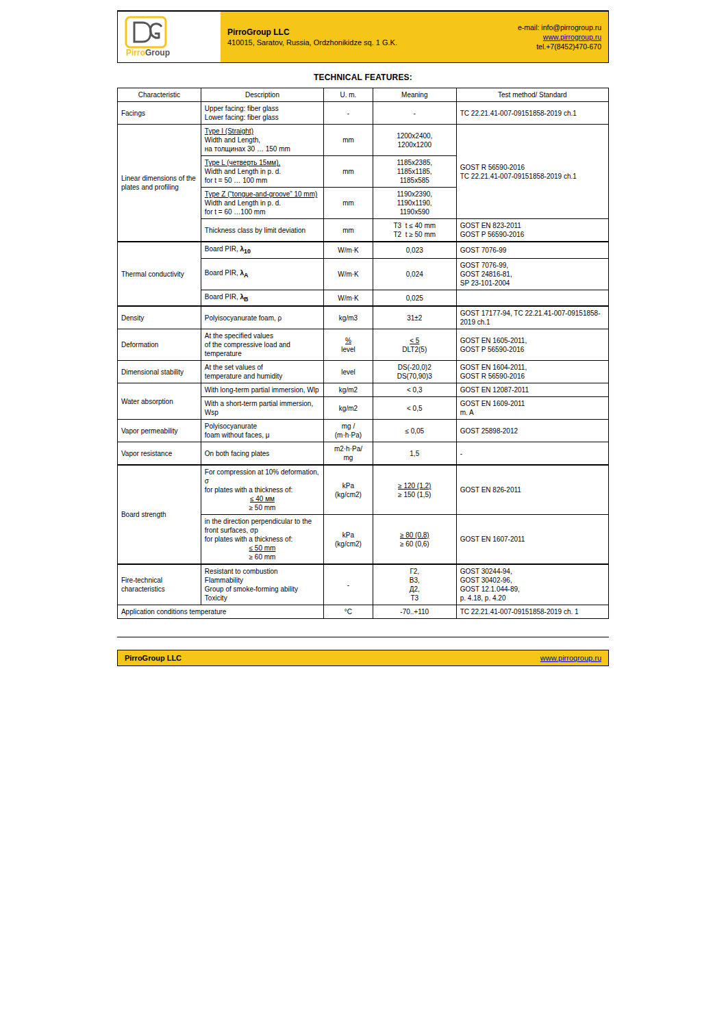PirroGroup
PirroGroup LLC
410015, Saratov, Russia, Ordzhonikidze sq. 1 G.K.
e-mail: info@pirrogroup.ru
www.pirrogroup.ru
tel.+7(8452)470-670
TECHNICAL FEATURES:
| Characteristic | Description | U. m. | Meaning | Test method/ Standard |
| --- | --- | --- | --- | --- |
| Facings | Upper facing: fiber glass Lower facing: fiber glass | - | - | TC 22.21.41-007-09151858-2019 ch.1 |
| Linear dimensions of the plates and profiling | Type I (Straight) Width and Length, на толщинах 30 … 150 mm | mm | 1200x2400, 1200x1200 | GOST R 56590-2016 TC 22.21.41-007-09151858-2019 ch.1 |
| Type L (четверть 15мм), Width and Length in p. d. for t = 50 … 100 mm | mm | 1185x2385, 1185x1185, 1185x585 |
| Type Z (“tongue-and-groove” 10 mm) Width and Length in p. d. for t = 60 …100 mm | mm | 1190x2390, 1190x1190, 1190x590 |
| Thickness class by limit deviation | mm | T3 t ≤ 40 mm T2 t ≥ 50 mm | GOST EN 823-2011 GOST P 56590-2016 |
| Thermal conductivity | Board PIR, λ 10 | W/m·K | 0,023 | GOST 7076-99 |
| Board PIR, λ A | W/m·K | 0,024 | GOST 7076-99, GOST 24816-81, SP 23-101-2004 |
| Board PIR, λ B | W/m·K | 0,025 | |
| Density | Polyisocyanurate foam, ρ | kg/m3 | 31±2 | GOST 17177-94, TC 22.21.41-007-09151858-2019 ch.1 |
| Deformation | At the specified values of the compressive load and temperature | % level | < 5 DLT2(5) | GOST EN 1605-2011, GOST P 56590-2016 |
| Dimensional stability | At the set values of temperature and humidity | level | DS(-20,0)2 DS(70,90)3 | GOST EN 1604-2011, GOST R 56590-2016 |
| Water absorption | With long-term partial immersion, Wlp | kg/m2 | < 0,3 | GOST EN 12087-2011 |
| With a short-term partial immersion, Wsp | kg/m2 | < 0,5 | GOST EN 1609-2011 m. A |
| Vapor permeability | Polyisocyanurate foam without faces, μ | mg / (m·h·Pa) | ≤ 0,05 | GOST 25898-2012 |
| Vapor resistance | On both facing plates | m2·h·Pa/ mg | 1,5 | - |
| Board strength | For compression at 10% deformation, σ for plates with a thickness of: ≤ 40 мм ≥ 50 mm | kPa (kg/cm2) | ≥ 120 (1,2) ≥ 150 (1,5) | GOST EN 826-2011 |
| in the direction perpendicular to the front surfaces, σp for plates with a thickness of: ≤ 50 mm ≥ 60 mm | kPa (kg/cm2) | ≥ 80 (0,8) ≥ 60 (0,6) | GOST EN 1607-2011 |
| Fire-technical characteristics | Resistant to combustion Flammability Group of smoke-forming ability Toxicity | - | Г2, В3, Д2, Т3 | GOST 30244-94, GOST 30402-96, GOST 12.1.044-89, p. 4.18, p. 4.20 |
| Application conditions temperature | °C | -70..+110 | TC 22.21.41-007-09151858-2019 ch. 1 |
PirroGroup LLC
www.pirrogroup.ru